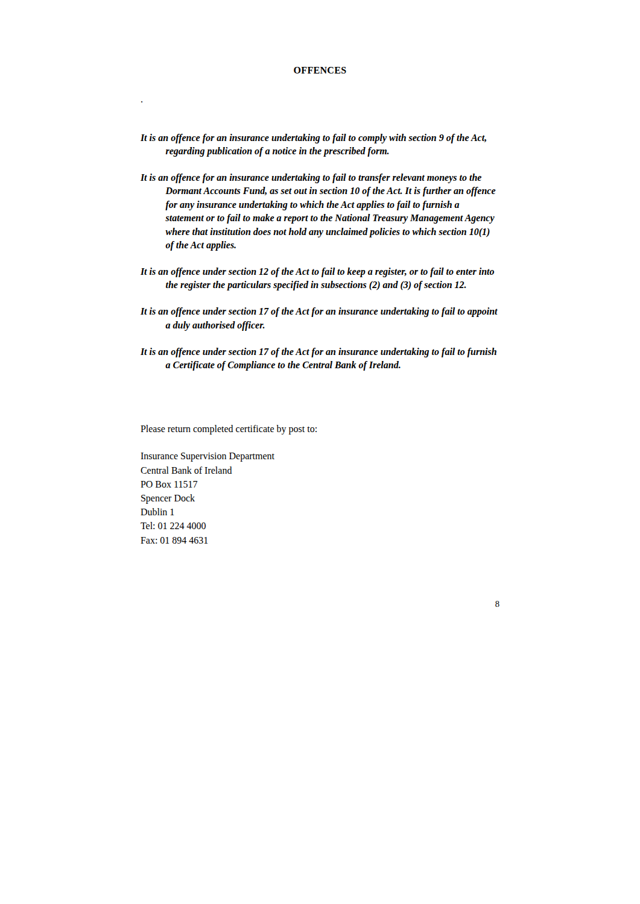OFFENCES
.
It is an offence for an insurance undertaking to fail to comply with section 9 of the Act, regarding publication of a notice in the prescribed form.
It is an offence for an insurance undertaking to fail to transfer relevant moneys to the Dormant Accounts Fund, as set out in section 10 of the Act. It is further an offence for any insurance undertaking to which the Act applies to fail to furnish a statement or to fail to make a report to the National Treasury Management Agency where that institution does not hold any unclaimed policies to which section 10(1) of the Act applies.
It is an offence under section 12 of the Act to fail to keep a register, or to fail to enter into the register the particulars specified in subsections (2) and (3) of section 12.
It is an offence under section 17 of the Act for an insurance undertaking to fail to appoint a duly authorised officer.
It is an offence under section 17 of the Act for an insurance undertaking to fail to furnish a Certificate of Compliance to the Central Bank of Ireland.
Please return completed certificate by post to:
Insurance Supervision Department
Central Bank of Ireland
PO Box 11517
Spencer Dock
Dublin 1
Tel: 01 224 4000
Fax: 01 894 4631
8